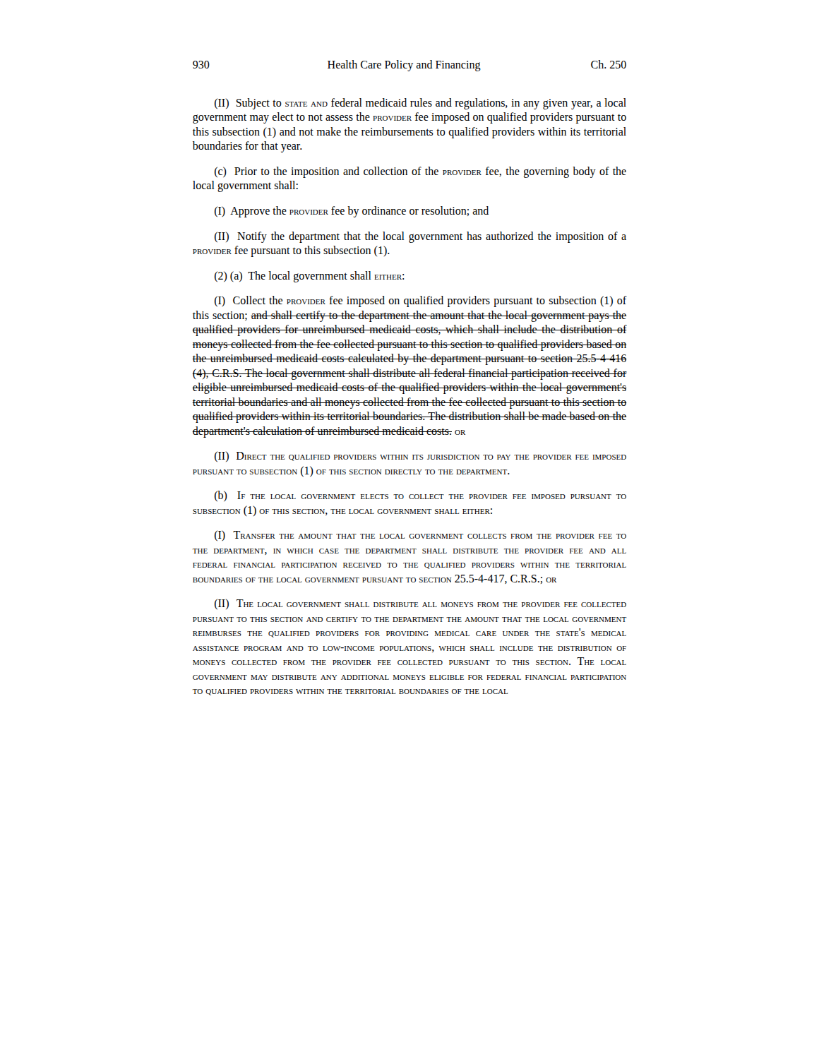930 Health Care Policy and Financing Ch. 250
(II) Subject to state and federal medicaid rules and regulations, in any given year, a local government may elect to not assess the provider fee imposed on qualified providers pursuant to this subsection (1) and not make the reimbursements to qualified providers within its territorial boundaries for that year.
(c) Prior to the imposition and collection of the provider fee, the governing body of the local government shall:
(I) Approve the provider fee by ordinance or resolution; and
(II) Notify the department that the local government has authorized the imposition of a provider fee pursuant to this subsection (1).
(2) (a) The local government shall either:
(I) Collect the provider fee imposed on qualified providers pursuant to subsection (1) of this section; and shall certify to the department the amount that the local government pays the qualified providers for unreimbursed medicaid costs, which shall include the distribution of moneys collected from the fee collected pursuant to this section to qualified providers based on the unreimbursed medicaid costs calculated by the department pursuant to section 25.5-4-416 (4), C.R.S. The local government shall distribute all federal financial participation received for eligible unreimbursed medicaid costs of the qualified providers within the local government's territorial boundaries and all moneys collected from the fee collected pursuant to this section to qualified providers within its territorial boundaries. The distribution shall be made based on the department's calculation of unreimbursed medicaid costs. or
(II) Direct the qualified providers within its jurisdiction to pay the provider fee imposed pursuant to subsection (1) of this section directly to the department.
(b) If the local government elects to collect the provider fee imposed pursuant to subsection (1) of this section, the local government shall either:
(I) Transfer the amount that the local government collects from the provider fee to the department, in which case the department shall distribute the provider fee and all federal financial participation received to the qualified providers within the territorial boundaries of the local government pursuant to section 25.5-4-417, C.R.S.; or
(II) The local government shall distribute all moneys from the provider fee collected pursuant to this section and certify to the department the amount that the local government reimburses the qualified providers for providing medical care under the state's medical assistance program and to low-income populations, which shall include the distribution of moneys collected from the provider fee collected pursuant to this section. The local government may distribute any additional moneys eligible for federal financial participation to qualified providers within the territorial boundaries of the local